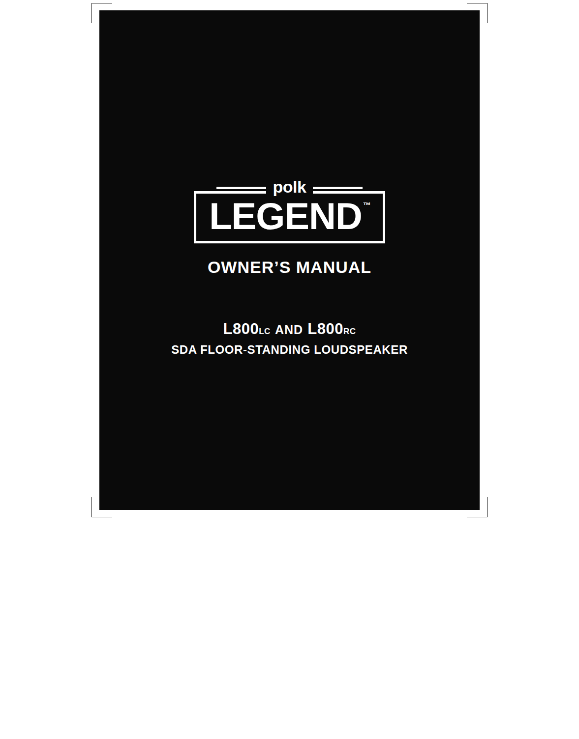polk
LEGEND™
OWNER’S MANUAL
L800LC AND L800RC
SDA FLOOR-STANDING LOUDSPEAKER